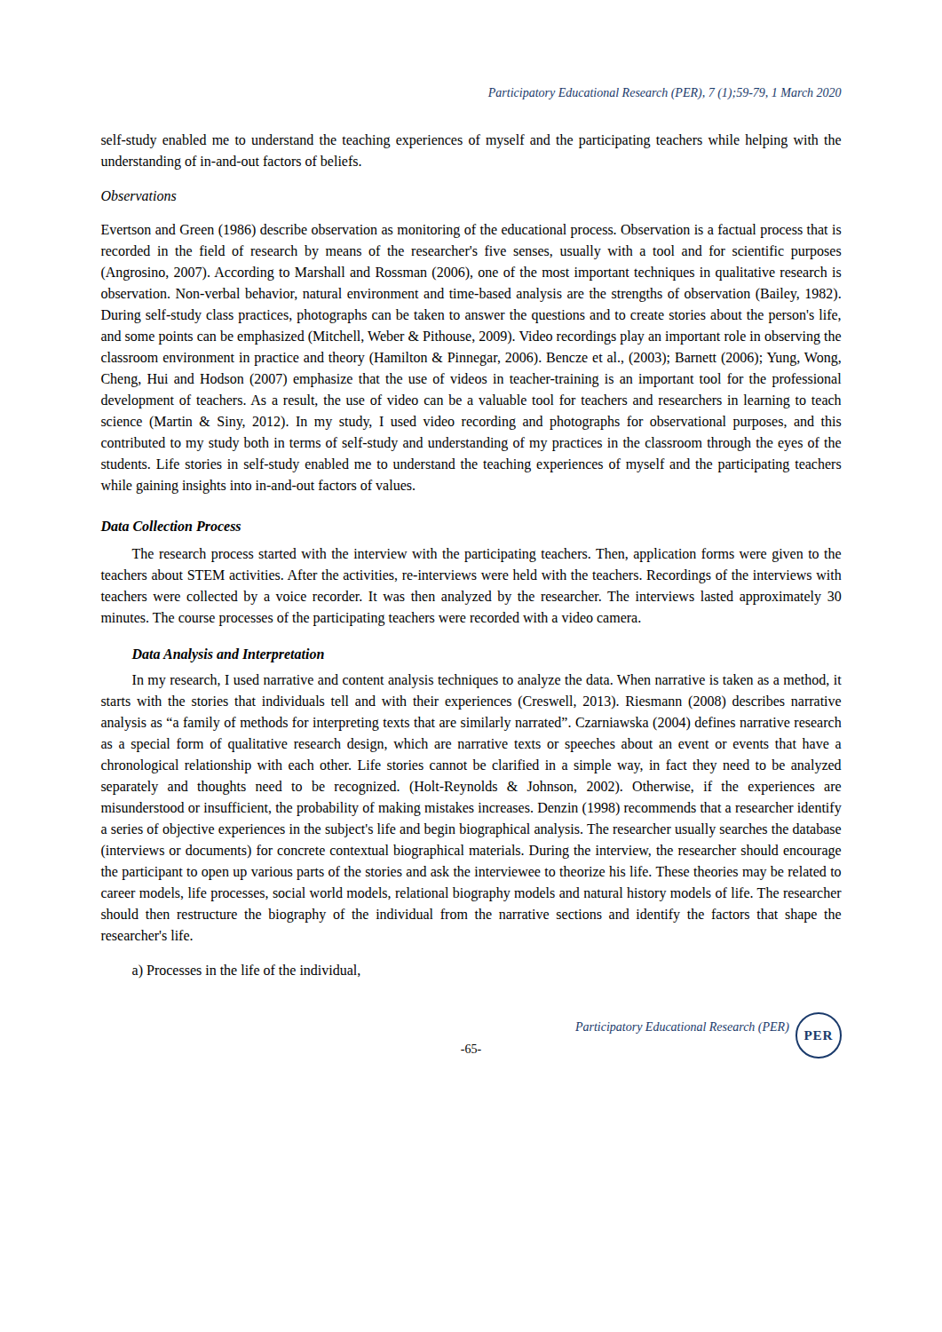Participatory Educational Research (PER), 7 (1);59-79, 1 March 2020
self-study enabled me to understand the teaching experiences of myself and the participating teachers while helping with the understanding of in-and-out factors of beliefs.
Observations
Evertson and Green (1986) describe observation as monitoring of the educational process. Observation is a factual process that is recorded in the field of research by means of the researcher's five senses, usually with a tool and for scientific purposes (Angrosino, 2007). According to Marshall and Rossman (2006), one of the most important techniques in qualitative research is observation. Non-verbal behavior, natural environment and time-based analysis are the strengths of observation (Bailey, 1982). During self-study class practices, photographs can be taken to answer the questions and to create stories about the person's life, and some points can be emphasized (Mitchell, Weber & Pithouse, 2009). Video recordings play an important role in observing the classroom environment in practice and theory (Hamilton & Pinnegar, 2006). Bencze et al., (2003); Barnett (2006); Yung, Wong, Cheng, Hui and Hodson (2007) emphasize that the use of videos in teacher-training is an important tool for the professional development of teachers. As a result, the use of video can be a valuable tool for teachers and researchers in learning to teach science (Martin & Siny, 2012). In my study, I used video recording and photographs for observational purposes, and this contributed to my study both in terms of self-study and understanding of my practices in the classroom through the eyes of the students. Life stories in self-study enabled me to understand the teaching experiences of myself and the participating teachers while gaining insights into in-and-out factors of values.
Data Collection Process
The research process started with the interview with the participating teachers. Then, application forms were given to the teachers about STEM activities. After the activities, re-interviews were held with the teachers. Recordings of the interviews with teachers were collected by a voice recorder. It was then analyzed by the researcher. The interviews lasted approximately 30 minutes. The course processes of the participating teachers were recorded with a video camera.
Data Analysis and Interpretation
In my research, I used narrative and content analysis techniques to analyze the data. When narrative is taken as a method, it starts with the stories that individuals tell and with their experiences (Creswell, 2013). Riesmann (2008) describes narrative analysis as “a family of methods for interpreting texts that are similarly narrated”. Czarniawska (2004) defines narrative research as a special form of qualitative research design, which are narrative texts or speeches about an event or events that have a chronological relationship with each other. Life stories cannot be clarified in a simple way, in fact they need to be analyzed separately and thoughts need to be recognized. (Holt-Reynolds & Johnson, 2002). Otherwise, if the experiences are misunderstood or insufficient, the probability of making mistakes increases. Denzin (1998) recommends that a researcher identify a series of objective experiences in the subject's life and begin biographical analysis. The researcher usually searches the database (interviews or documents) for concrete contextual biographical materials. During the interview, the researcher should encourage the participant to open up various parts of the stories and ask the interviewee to theorize his life. These theories may be related to career models, life processes, social world models, relational biography models and natural history models of life. The researcher should then restructure the biography of the individual from the narrative sections and identify the factors that shape the researcher's life.
a) Processes in the life of the individual,
Participatory Educational Research (PER)
PER
-65-